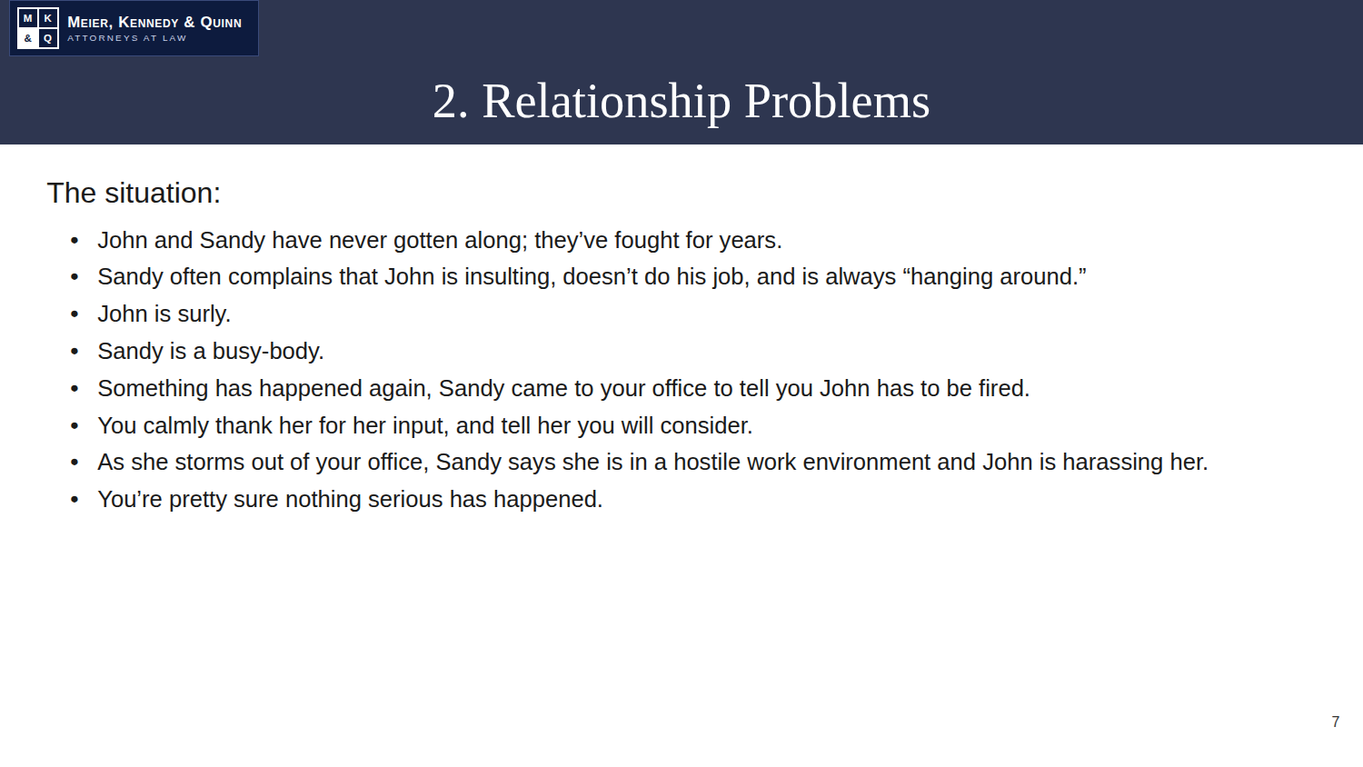MK&Q
Meier, Kennedy & Quinn
Attorneys at Law
2. Relationship Problems
The situation:
John and Sandy have never gotten along; they’ve fought for years.
Sandy often complains that John is insulting, doesn’t do his job, and is always “hanging around.”
John is surly.
Sandy is a busy-body.
Something has happened again, Sandy came to your office to tell you John has to be fired.
You calmly thank her for her input, and tell her you will consider.
As she storms out of your office, Sandy says she is in a hostile work environment and John is harassing her.
You’re pretty sure nothing serious has happened.
7